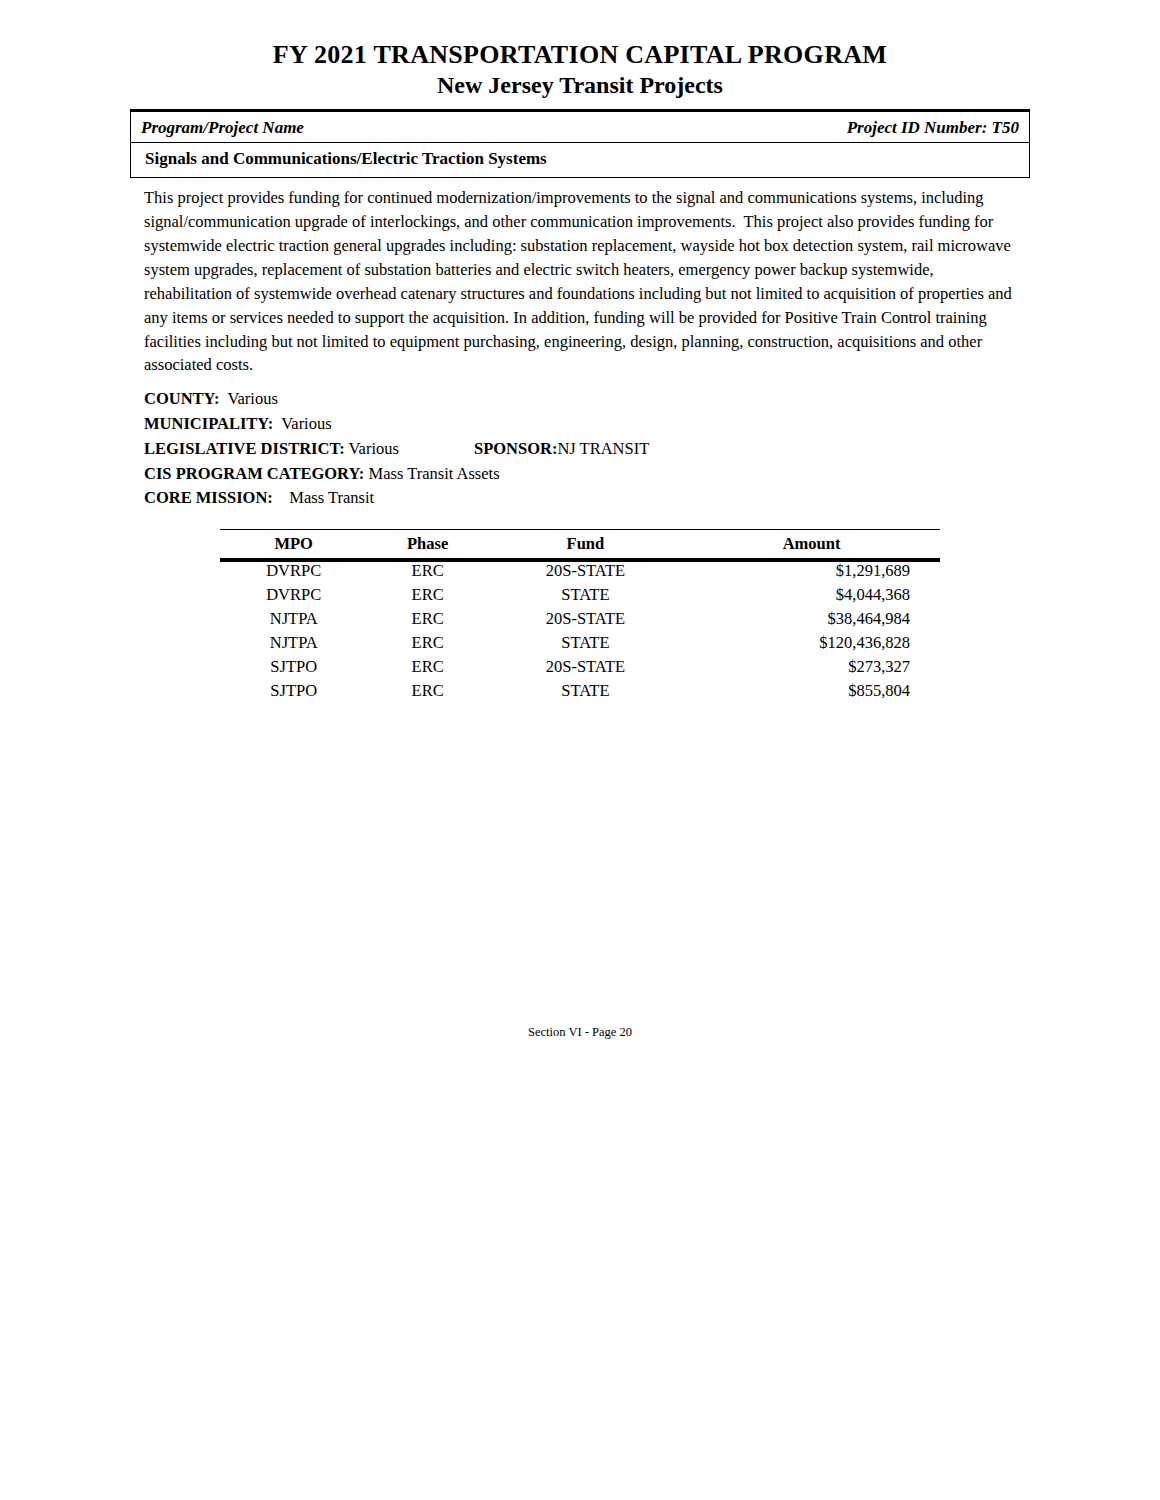FY 2021 TRANSPORTATION CAPITAL PROGRAM
New Jersey Transit Projects
Program/Project Name Project ID Number: T50
Signals and Communications/Electric Traction Systems
This project provides funding for continued modernization/improvements to the signal and communications systems, including signal/communication upgrade of interlockings, and other communication improvements. This project also provides funding for systemwide electric traction general upgrades including: substation replacement, wayside hot box detection system, rail microwave system upgrades, replacement of substation batteries and electric switch heaters, emergency power backup systemwide, rehabilitation of systemwide overhead catenary structures and foundations including but not limited to acquisition of properties and any items or services needed to support the acquisition. In addition, funding will be provided for Positive Train Control training facilities including but not limited to equipment purchasing, engineering, design, planning, construction, acquisitions and other associated costs.
COUNTY: Various
MUNICIPALITY: Various
LEGISLATIVE DISTRICT: Various
SPONSOR: NJ TRANSIT
CIS PROGRAM CATEGORY: Mass Transit Assets
CORE MISSION: Mass Transit
| MPO | Phase | Fund | Amount |
| --- | --- | --- | --- |
| DVRPC | ERC | 20S-STATE | $1,291,689 |
| DVRPC | ERC | STATE | $4,044,368 |
| NJTPA | ERC | 20S-STATE | $38,464,984 |
| NJTPA | ERC | STATE | $120,436,828 |
| SJTPO | ERC | 20S-STATE | $273,327 |
| SJTPO | ERC | STATE | $855,804 |
Section VI - Page 20